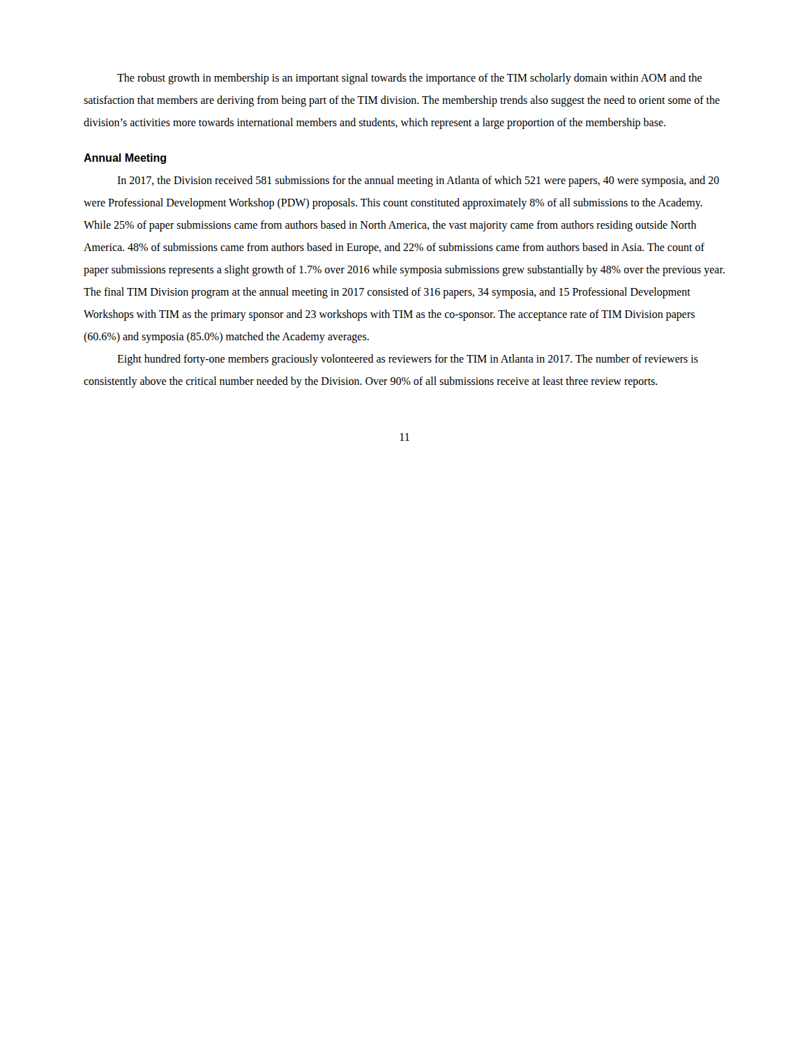The robust growth in membership is an important signal towards the importance of the TIM scholarly domain within AOM and the satisfaction that members are deriving from being part of the TIM division. The membership trends also suggest the need to orient some of the division’s activities more towards international members and students, which represent a large proportion of the membership base.
Annual Meeting
In 2017, the Division received 581 submissions for the annual meeting in Atlanta of which 521 were papers, 40 were symposia, and 20 were Professional Development Workshop (PDW) proposals. This count constituted approximately 8% of all submissions to the Academy. While 25% of paper submissions came from authors based in North America, the vast majority came from authors residing outside North America. 48% of submissions came from authors based in Europe, and 22% of submissions came from authors based in Asia. The count of paper submissions represents a slight growth of 1.7% over 2016 while symposia submissions grew substantially by 48% over the previous year. The final TIM Division program at the annual meeting in 2017 consisted of 316 papers, 34 symposia, and 15 Professional Development Workshops with TIM as the primary sponsor and 23 workshops with TIM as the co-sponsor. The acceptance rate of TIM Division papers (60.6%) and symposia (85.0%) matched the Academy averages.
Eight hundred forty-one members graciously volonteered as reviewers for the TIM in Atlanta in 2017. The number of reviewers is consistently above the critical number needed by the Division. Over 90% of all submissions receive at least three review reports.
11